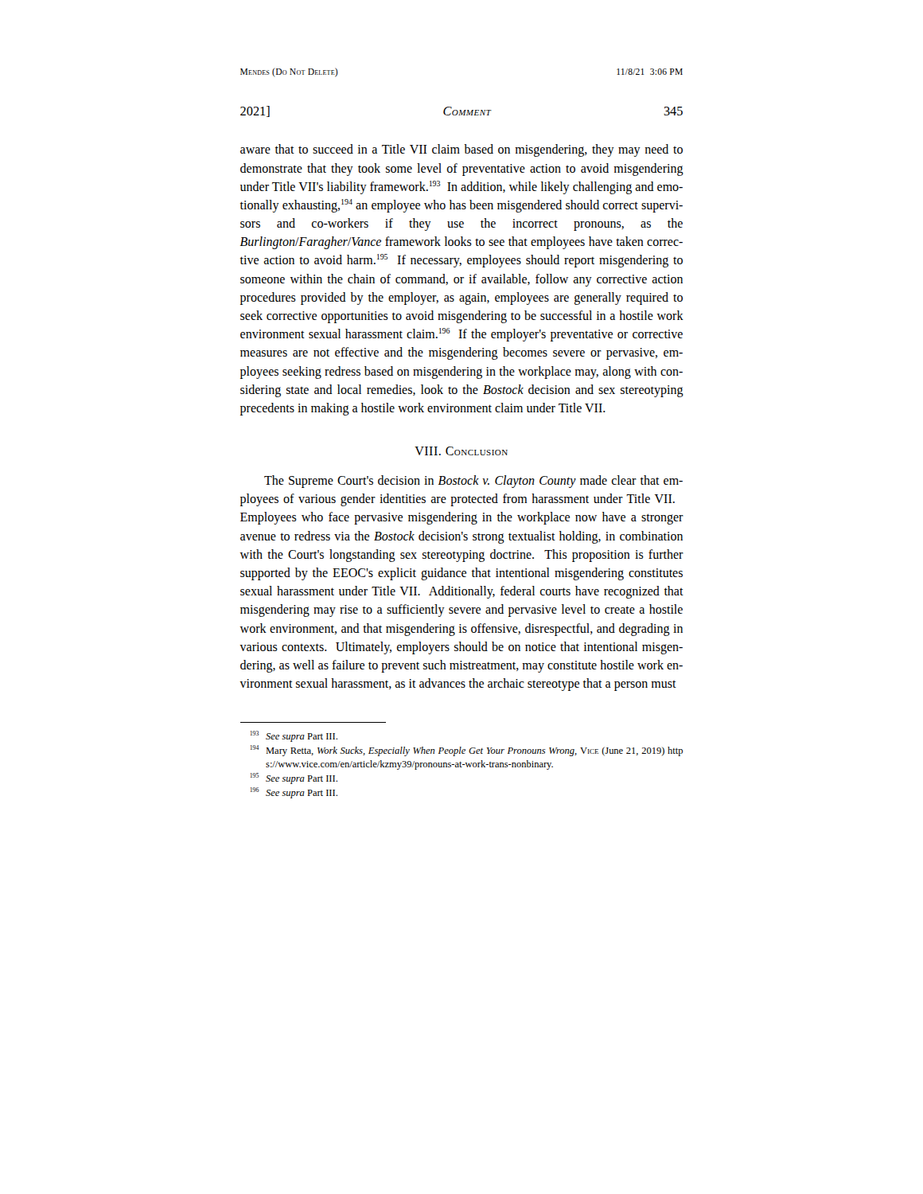Mendes (Do Not Delete) 11/8/21 3:06 PM
2021] Comment 345
aware that to succeed in a Title VII claim based on misgendering, they may need to demonstrate that they took some level of preventative action to avoid misgendering under Title VII's liability framework.193 In addition, while likely challenging and emotionally exhausting,194 an employee who has been misgendered should correct supervisors and co-workers if they use the incorrect pronouns, as the Burlington/Faragher/Vance framework looks to see that employees have taken corrective action to avoid harm.195 If necessary, employees should report misgendering to someone within the chain of command, or if available, follow any corrective action procedures provided by the employer, as again, employees are generally required to seek corrective opportunities to avoid misgendering to be successful in a hostile work environment sexual harassment claim.196 If the employer's preventative or corrective measures are not effective and the misgendering becomes severe or pervasive, employees seeking redress based on misgendering in the workplace may, along with considering state and local remedies, look to the Bostock decision and sex stereotyping precedents in making a hostile work environment claim under Title VII.
VIII. Conclusion
The Supreme Court's decision in Bostock v. Clayton County made clear that employees of various gender identities are protected from harassment under Title VII. Employees who face pervasive misgendering in the workplace now have a stronger avenue to redress via the Bostock decision's strong textualist holding, in combination with the Court's longstanding sex stereotyping doctrine. This proposition is further supported by the EEOC's explicit guidance that intentional misgendering constitutes sexual harassment under Title VII. Additionally, federal courts have recognized that misgendering may rise to a sufficiently severe and pervasive level to create a hostile work environment, and that misgendering is offensive, disrespectful, and degrading in various contexts. Ultimately, employers should be on notice that intentional misgendering, as well as failure to prevent such mistreatment, may constitute hostile work environment sexual harassment, as it advances the archaic stereotype that a person must
193
See supra Part III.
194
Mary Retta, Work Sucks, Especially When People Get Your Pronouns Wrong, Vice (June 21, 2019) https://www.vice.com/en/article/kzmy39/pronouns-at-work-trans-nonbinary.
195
See supra Part III.
196
See supra Part III.